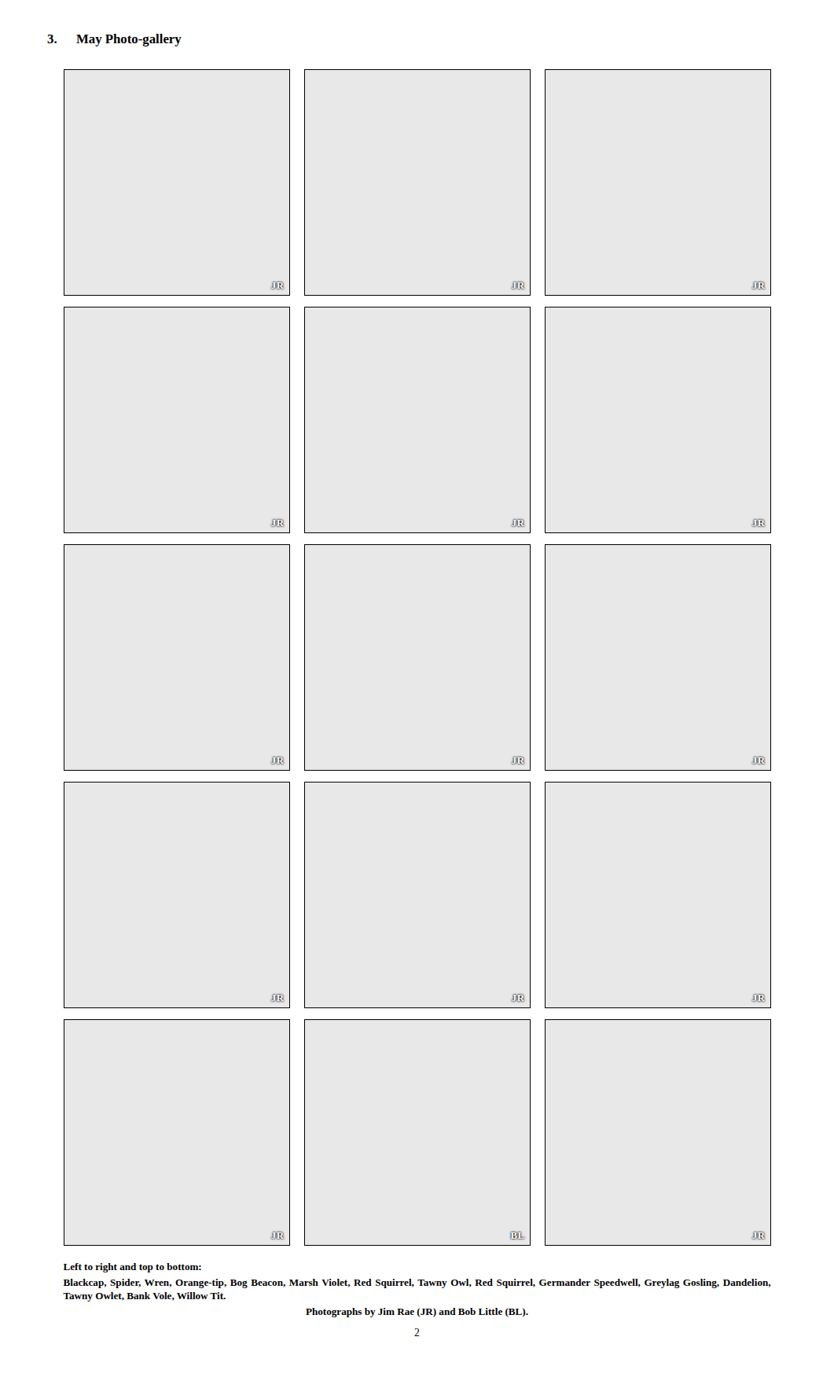3. May Photo-gallery
JR
JR
JR
JR
JR
JR
JR
JR
JR
JR
JR
JR
JR
BL
JR
Left to right and top to bottom:
Blackcap, Spider, Wren, Orange-tip, Bog Beacon, Marsh Violet, Red Squirrel, Tawny Owl, Red Squirrel, Germander Speedwell, Greylag Gosling, Dandelion, Tawny Owlet, Bank Vole, Willow Tit.
Photographs by Jim Rae (JR) and Bob Little (BL).
2